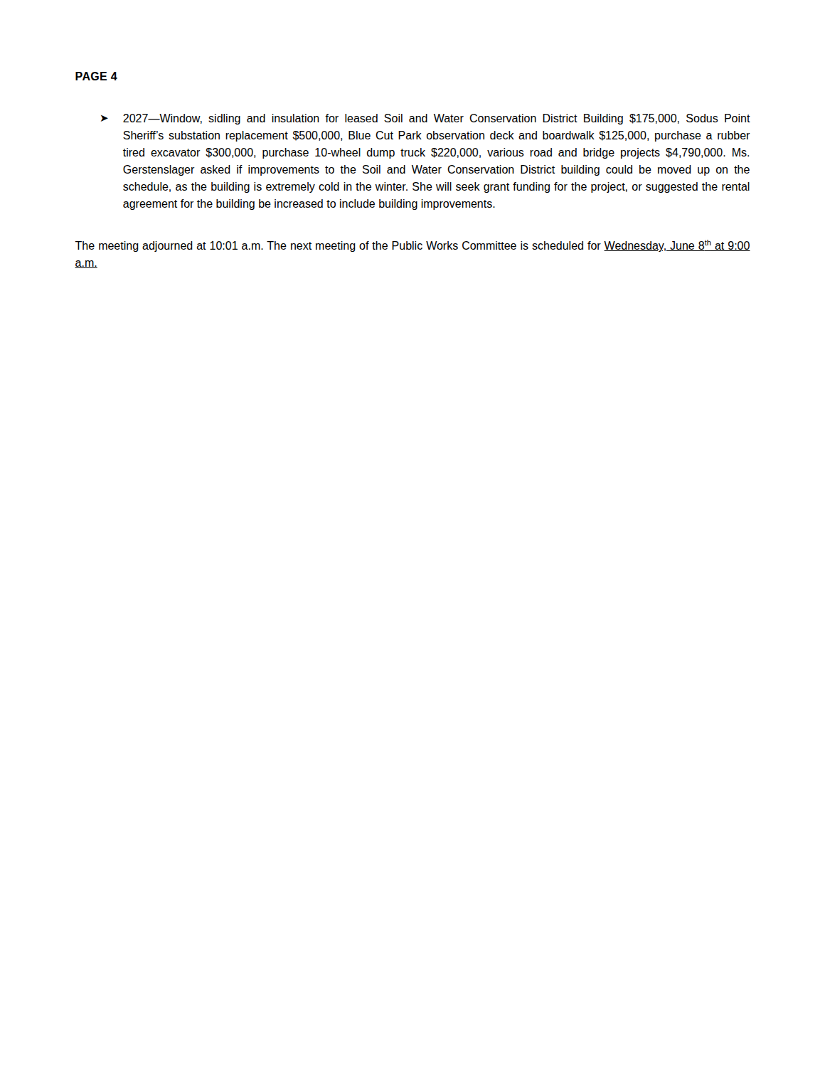PAGE 4
2027—Window, sidling and insulation for leased Soil and Water Conservation District Building $175,000, Sodus Point Sheriff’s substation replacement $500,000, Blue Cut Park observation deck and boardwalk $125,000, purchase a rubber tired excavator $300,000, purchase 10-wheel dump truck $220,000, various road and bridge projects $4,790,000. Ms. Gerstenslager asked if improvements to the Soil and Water Conservation District building could be moved up on the schedule, as the building is extremely cold in the winter. She will seek grant funding for the project, or suggested the rental agreement for the building be increased to include building improvements.
The meeting adjourned at 10:01 a.m. The next meeting of the Public Works Committee is scheduled for Wednesday, June 8th at 9:00 a.m.